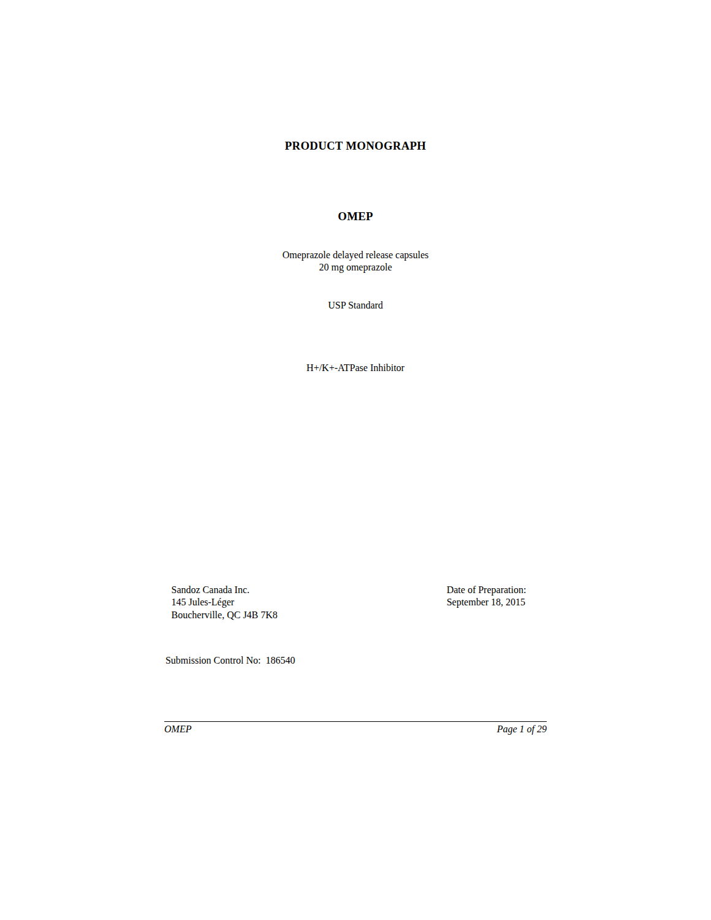PRODUCT MONOGRAPH
OMEP
Omeprazole delayed release capsules
20 mg omeprazole
USP Standard
H+/K+-ATPase Inhibitor
Sandoz Canada Inc.
145 Jules-Léger
Boucherville, QC J4B 7K8
Date of Preparation:
September 18, 2015
Submission Control No: 186540
OMEP Page 1 of 29